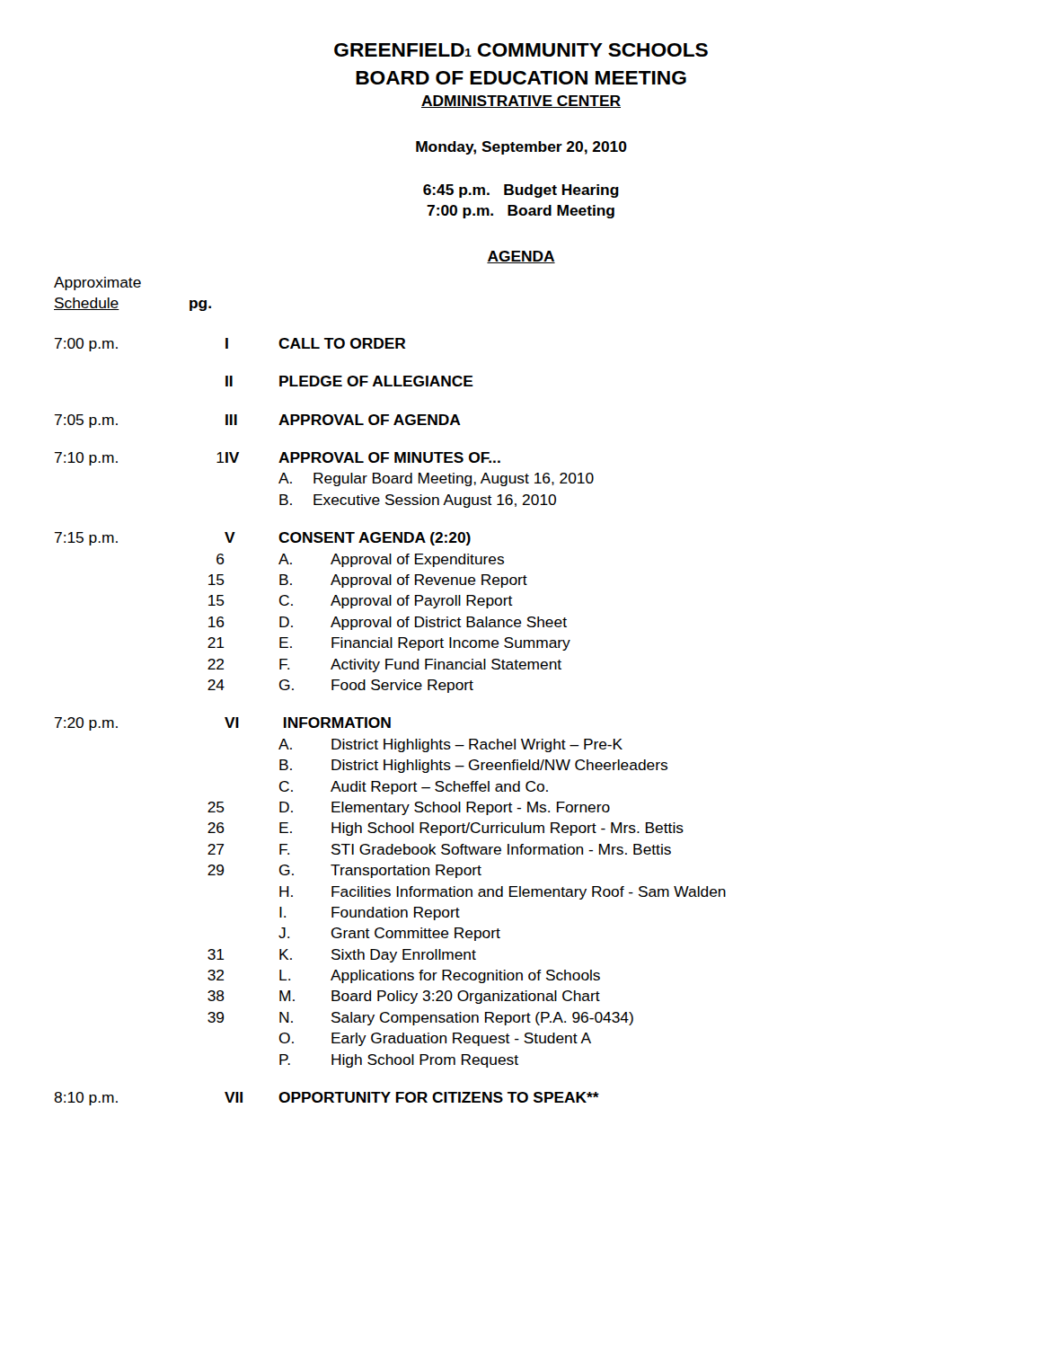GREENFIELD1 COMMUNITY SCHOOLS
BOARD OF EDUCATION MEETING
ADMINISTRATIVE CENTER
Monday, September 20, 2010
6:45 p.m. Budget Hearing 7:00 p.m. Board Meeting
AGENDA
Approximate Schedule pg.
| 7:00 p.m. | | I | CALL TO ORDER |
| | | II | PLEDGE OF ALLEGIANCE |
| 7:05 p.m. | | III | APPROVAL OF AGENDA |
| 7:10 p.m. | 1 | IV | APPROVAL OF MINUTES OF... |
| | | | A. Regular Board Meeting, August 16, 2010 |
| | | | B. Executive Session August 16, 2010 |
| 7:15 p.m. | | V | CONSENT AGENDA (2:20) |
| | 6 | | A. Approval of Expenditures |
| | 15 | | B. Approval of Revenue Report |
| | 15 | | C. Approval of Payroll Report |
| | 16 | | D. Approval of District Balance Sheet |
| | 21 | | E. Financial Report Income Summary |
| | 22 | | F. Activity Fund Financial Statement |
| | 24 | | G. Food Service Report |
| 7:20 p.m. | | VI | INFORMATION |
| | | | A. District Highlights – Rachel Wright – Pre-K |
| | | | B. District Highlights – Greenfield/NW Cheerleaders |
| | | | C. Audit Report – Scheffel and Co. |
| | 25 | | D. Elementary School Report - Ms. Fornero |
| | 26 | | E. High School Report/Curriculum Report - Mrs. Bettis |
| | 27 | | F. STI Gradebook Software Information - Mrs. Bettis |
| | 29 | | G. Transportation Report |
| | | | H. Facilities Information and Elementary Roof - Sam Walden |
| | | | I. Foundation Report |
| | | | J. Grant Committee Report |
| | 31 | | K. Sixth Day Enrollment |
| | 32 | | L. Applications for Recognition of Schools |
| | 38 | | M. Board Policy 3:20 Organizational Chart |
| | 39 | | N. Salary Compensation Report (P.A. 96-0434) |
| | | | O. Early Graduation Request - Student A |
| | | | P. High School Prom Request |
| 8:10 p.m. | | VII | OPPORTUNITY FOR CITIZENS TO SPEAK** |